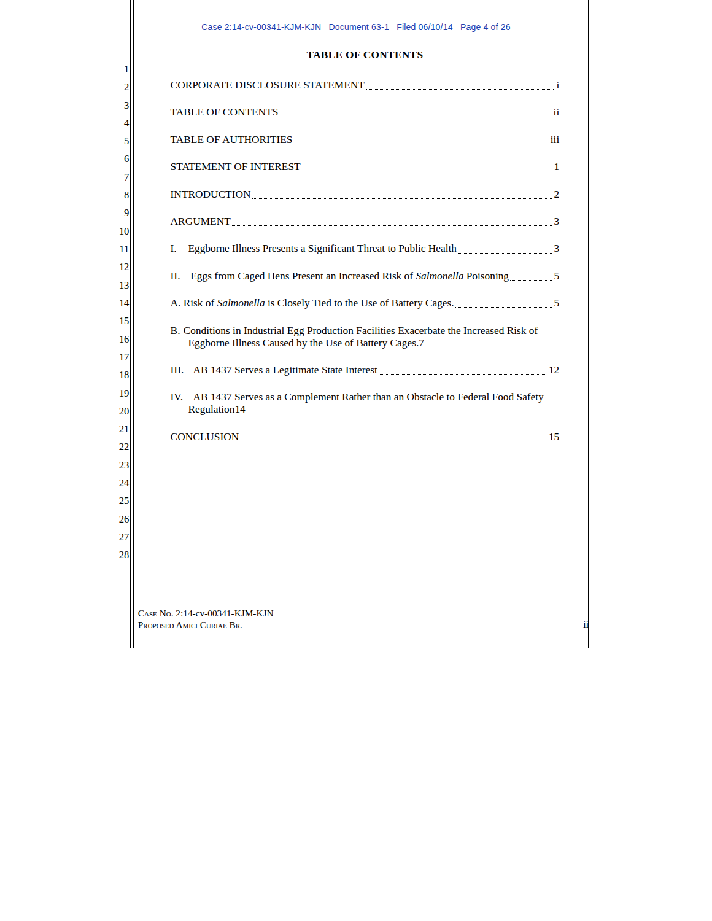Case 2:14-cv-00341-KJM-KJN Document 63-1 Filed 06/10/14 Page 4 of 26
1
2
3
4
5
6
7
8
9
10
11
12
13
14
15
16
17
18
19
20
21
22
23
24
25
26
27
28
TABLE OF CONTENTS
CORPORATE DISCLOSURE STATEMENT i
TABLE OF CONTENTS ii
TABLE OF AUTHORITIES iii
STATEMENT OF INTEREST 1
INTRODUCTION 2
ARGUMENT 3
I. Eggborne Illness Presents a Significant Threat to Public Health 3
II. Eggs from Caged Hens Present an Increased Risk of Salmonella Poisoning 5
A. Risk of Salmonella is Closely Tied to the Use of Battery Cages. 5
B. Conditions in Industrial Egg Production Facilities Exacerbate the Increased Risk of Eggborne Illness Caused by the Use of Battery Cages. 7
III. AB 1437 Serves a Legitimate State Interest 12
IV. AB 1437 Serves as a Complement Rather than an Obstacle to Federal Food Safety Regulation 14
CONCLUSION 15
Case No. 2:14-cv-00341-KJM-KJN
Proposed Amici Curiae Br.
ii